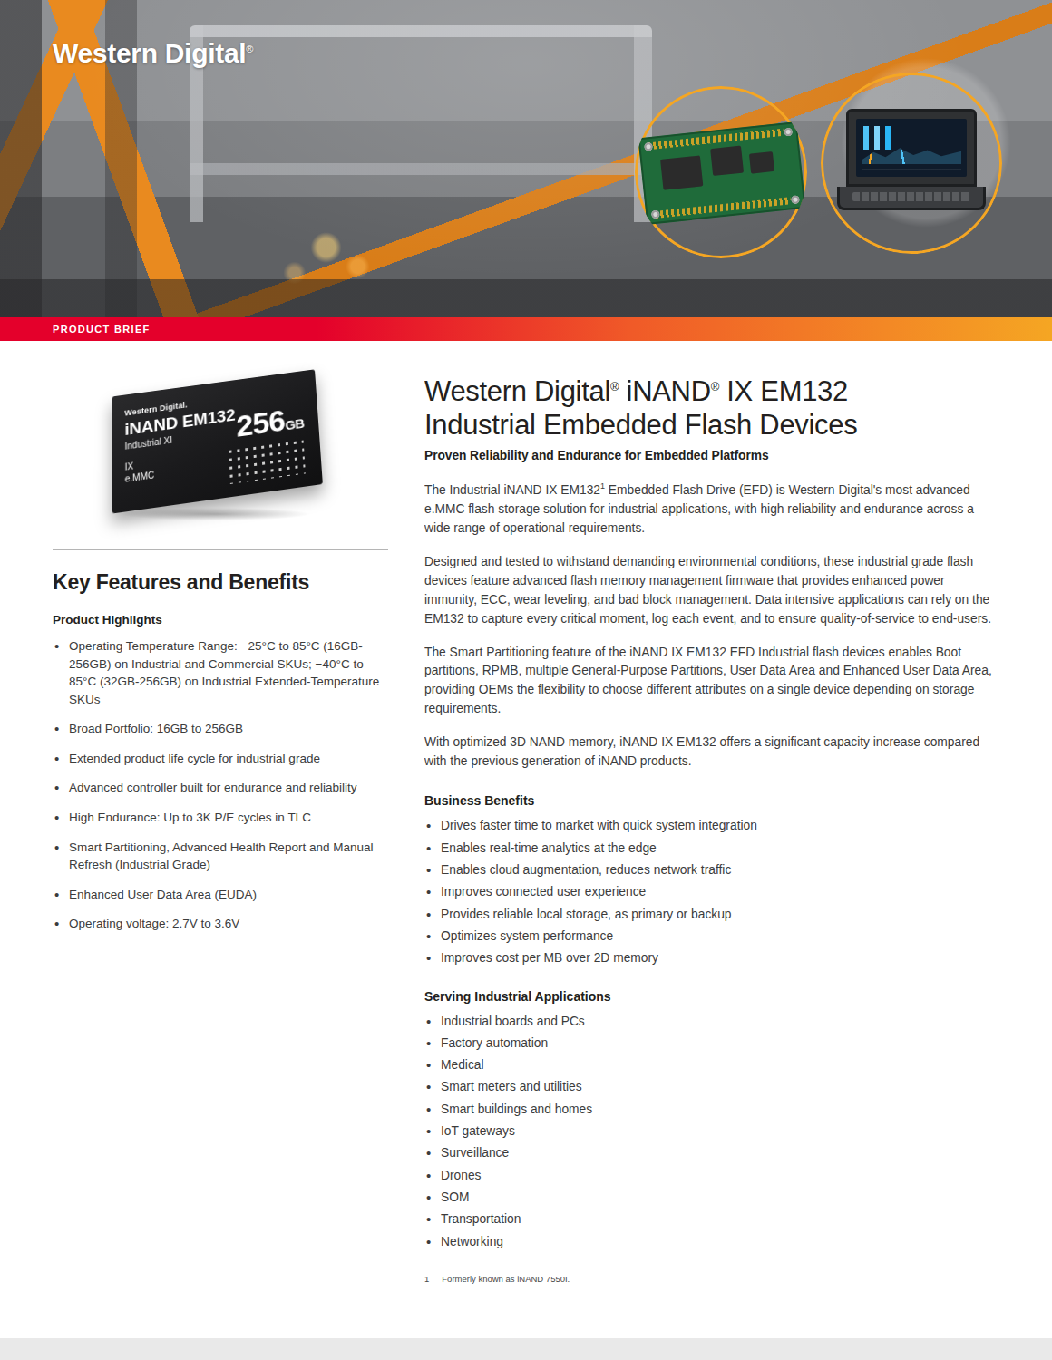Western Digital®
PRODUCT BRIEF
Western Digital.
iNAND EM132
Industrial XI
IX
e.MMC
256GB
Key Features and Benefits
Product Highlights
Operating Temperature Range: −25°C to 85°C (16GB-256GB) on Industrial and Commercial SKUs; −40°C to 85°C (32GB-256GB) on Industrial Extended-Temperature SKUs
Broad Portfolio: 16GB to 256GB
Extended product life cycle for industrial grade
Advanced controller built for endurance and reliability
High Endurance: Up to 3K P/E cycles in TLC
Smart Partitioning, Advanced Health Report and Manual Refresh (Industrial Grade)
Enhanced User Data Area (EUDA)
Operating voltage: 2.7V to 3.6V
Western Digital® iNAND® IX EM132
Industrial Embedded Flash Devices
Proven Reliability and Endurance for Embedded Platforms
The Industrial iNAND IX EM1321 Embedded Flash Drive (EFD) is Western Digital's most advanced e.MMC flash storage solution for industrial applications, with high reliability and endurance across a wide range of operational requirements.
Designed and tested to withstand demanding environmental conditions, these industrial grade flash devices feature advanced flash memory management firmware that provides enhanced power immunity, ECC, wear leveling, and bad block management. Data intensive applications can rely on the EM132 to capture every critical moment, log each event, and to ensure quality-of-service to end-users.
The Smart Partitioning feature of the iNAND IX EM132 EFD Industrial flash devices enables Boot partitions, RPMB, multiple General-Purpose Partitions, User Data Area and Enhanced User Data Area, providing OEMs the flexibility to choose different attributes on a single device depending on storage requirements.
With optimized 3D NAND memory, iNAND IX EM132 offers a significant capacity increase compared with the previous generation of iNAND products.
Business Benefits
Drives faster time to market with quick system integration
Enables real-time analytics at the edge
Enables cloud augmentation, reduces network traffic
Improves connected user experience
Provides reliable local storage, as primary or backup
Optimizes system performance
Improves cost per MB over 2D memory
Serving Industrial Applications
Industrial boards and PCs
Factory automation
Medical
Smart meters and utilities
Smart buildings and homes
IoT gateways
Surveillance
Drones
SOM
Transportation
Networking
1 Formerly known as iNAND 7550I.